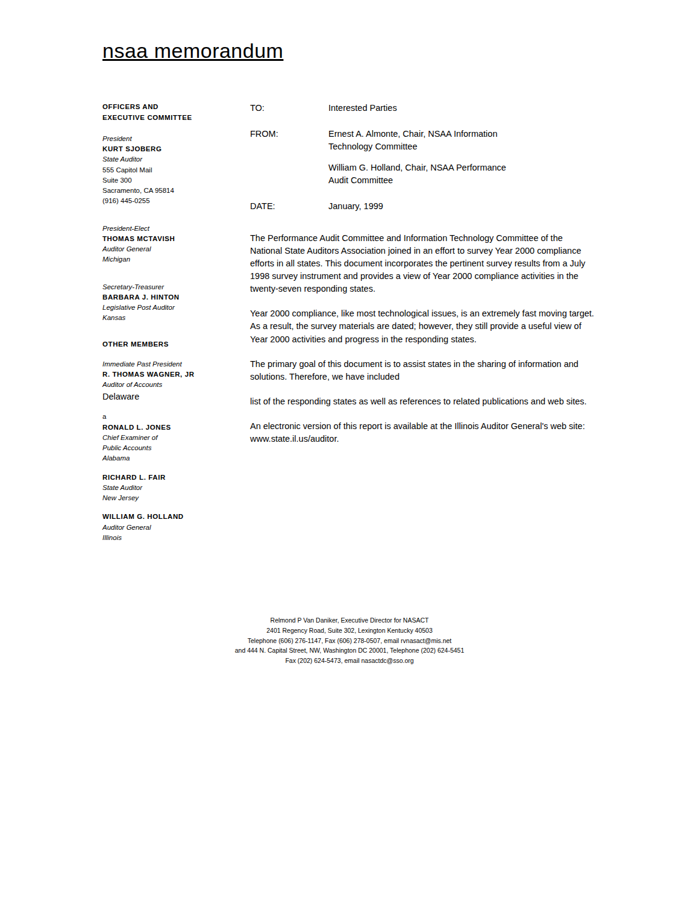nsaa memorandum
OFFICERS AND
EXECUTIVE COMMITTEE
President
KURT SJOBERG
State Auditor
555 Capitol Mail
Suite 300
Sacramento, CA 95814
(916) 445-0255
President-Elect
THOMAS MCTAVISH
Auditor General
Michigan
Secretary-Treasurer
BARBARA J. HINTON
Legislative Post Auditor
Kansas
OTHER MEMBERS
Immediate Past President
R. THOMAS WAGNER, JR
Auditor of Accounts
Delaware
a
RONALD L. JONES
Chief Examiner of
Public Accounts
Alabama
RICHARD L. FAIR
State Auditor
New Jersey
WILLIAM G. HOLLAND
Auditor General
Illinois
| TO: | Interested Parties |
| FROM: | Ernest A. Almonte, Chair, NSAA Information Technology Committee William G. Holland, Chair, NSAA Performance Audit Committee |
| DATE: | January, 1999 |
The Performance Audit Committee and Information Technology Committee of the National State Auditors Association joined in an effort to survey Year 2000 compliance efforts in all states. This document incorporates the pertinent survey results from a July 1998 survey instrument and provides a view of Year 2000 compliance activities in the twenty-seven responding states.
Year 2000 compliance, like most technological issues, is an extremely fast moving target. As a result, the survey materials are dated; however, they still provide a useful view of Year 2000 activities and progress in the responding states.
The primary goal of this document is to assist states in the sharing of information and solutions. Therefore, we have included
list of the responding states as well as references to related publications and web sites.
An electronic version of this report is available at the Illinois Auditor General's web site: www.state.il.us/auditor.
Relmond P Van Daniker, Executive Director for NASACT
2401 Regency Road, Suite 302, Lexington Kentucky 40503
Telephone (606) 276-1147, Fax (606) 278-0507, email rvnasact@mis.net
and 444 N. Capital Street, NW, Washington DC 20001, Telephone (202) 624-5451
Fax (202) 624-5473, email nasactdc@sso.org